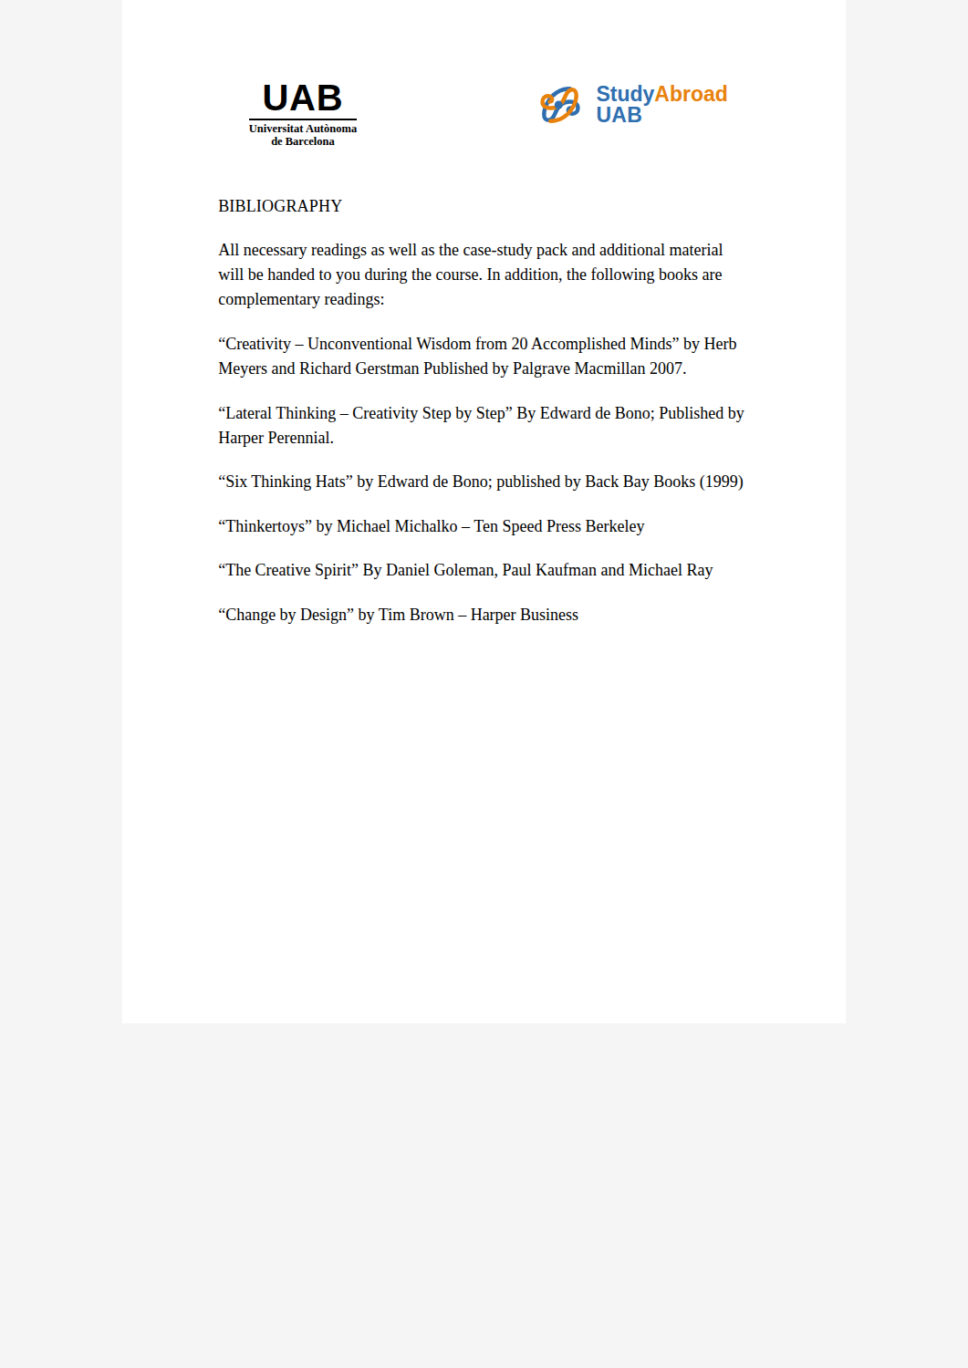UAB
Universitat Autònoma de Barcelona
Study Abroad
UAB
BIBLIOGRAPHY
All necessary readings as well as the case-study pack and additional material will be handed to you during the course. In addition, the following books are complementary readings:
“Creativity – Unconventional Wisdom from 20 Accomplished Minds” by Herb Meyers and Richard Gerstman Published by Palgrave Macmillan 2007.
“Lateral Thinking – Creativity Step by Step” By Edward de Bono; Published by Harper Perennial.
“Six Thinking Hats” by Edward de Bono; published by Back Bay Books (1999)
“Thinkertoys” by Michael Michalko – Ten Speed Press Berkeley
“The Creative Spirit” By Daniel Goleman, Paul Kaufman and Michael Ray
“Change by Design” by Tim Brown – Harper Business